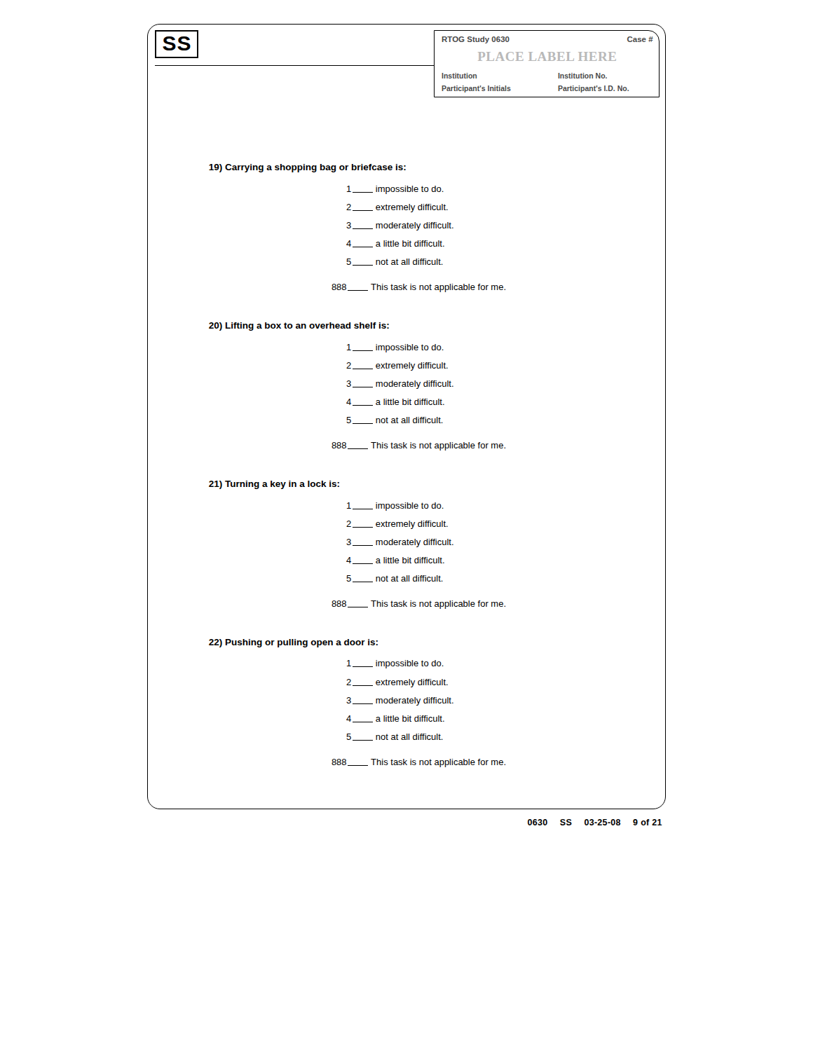SS
RTOG Study 0630 Case #
PLACE LABEL HERE
Institution Institution No.
Participant's Initials Participant's I.D. No.
19) Carrying a shopping bag or briefcase is:
1 impossible to do.
2 extremely difficult.
3 moderately difficult.
4 a little bit difficult.
5 not at all difficult.
888 This task is not applicable for me.
20) Lifting a box to an overhead shelf is:
1 impossible to do.
2 extremely difficult.
3 moderately difficult.
4 a little bit difficult.
5 not at all difficult.
888 This task is not applicable for me.
21) Turning a key in a lock is:
1 impossible to do.
2 extremely difficult.
3 moderately difficult.
4 a little bit difficult.
5 not at all difficult.
888 This task is not applicable for me.
22) Pushing or pulling open a door is:
1 impossible to do.
2 extremely difficult.
3 moderately difficult.
4 a little bit difficult.
5 not at all difficult.
888 This task is not applicable for me.
0630 SS 03-25-08 9 of 21